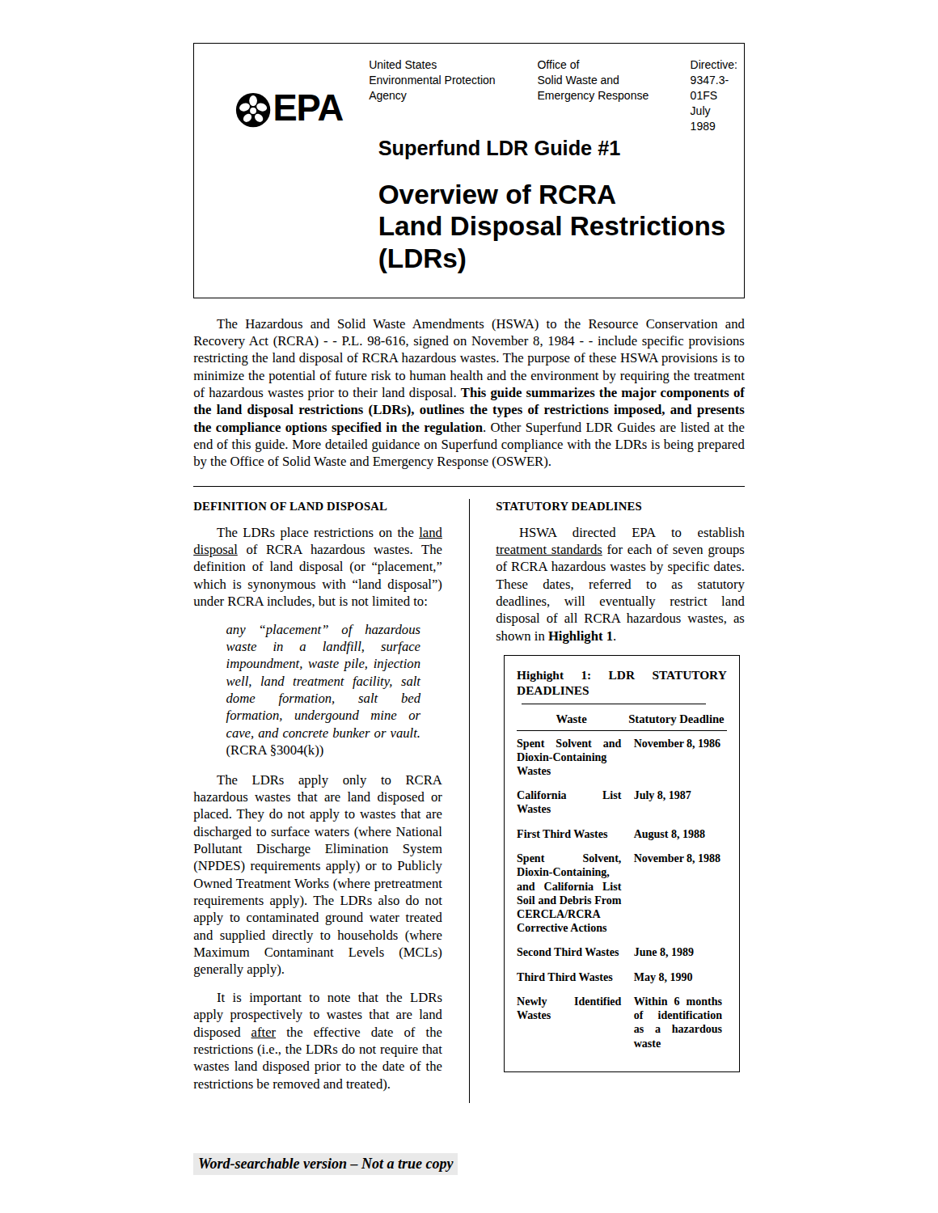EPA
United States
Environmental Protection
Agency
Office of
Solid Waste and
Emergency Response
Directive: 9347.3-01FS
July 1989
Superfund LDR Guide #1
Overview of RCRA
Land Disposal Restrictions
(LDRs)
The Hazardous and Solid Waste Amendments (HSWA) to the Resource Conservation and Recovery Act (RCRA) - - P.L. 98-616, signed on November 8, 1984 - - include specific provisions restricting the land disposal of RCRA hazardous wastes. The purpose of these HSWA provisions is to minimize the potential of future risk to human health and the environment by requiring the treatment of hazardous wastes prior to their land disposal. This guide summarizes the major components of the land disposal restrictions (LDRs), outlines the types of restrictions imposed, and presents the compliance options specified in the regulation. Other Superfund LDR Guides are listed at the end of this guide. More detailed guidance on Superfund compliance with the LDRs is being prepared by the Office of Solid Waste and Emergency Response (OSWER).
DEFINITION OF LAND DISPOSAL
The LDRs place restrictions on the land disposal of RCRA hazardous wastes. The definition of land disposal (or “placement,” which is synonymous with “land disposal”) under RCRA includes, but is not limited to:
any “placement” of hazardous waste in a landfill, surface impoundment, waste pile, injection well, land treatment facility, salt dome formation, salt bed formation, undergound mine or cave, and concrete bunker or vault. (RCRA §3004(k))
The LDRs apply only to RCRA hazardous wastes that are land disposed or placed. They do not apply to wastes that are discharged to surface waters (where National Pollutant Discharge Elimination System (NPDES) requirements apply) or to Publicly Owned Treatment Works (where pretreatment requirements apply). The LDRs also do not apply to contaminated ground water treated and supplied directly to households (where Maximum Contaminant Levels (MCLs) generally apply).
It is important to note that the LDRs apply prospectively to wastes that are land disposed after the effective date of the restrictions (i.e., the LDRs do not require that wastes land disposed prior to the date of the restrictions be removed and treated).
STATUTORY DEADLINES
HSWA directed EPA to establish treatment standards for each of seven groups of RCRA hazardous wastes by specific dates. These dates, referred to as statutory deadlines, will eventually restrict land disposal of all RCRA hazardous wastes, as shown in Highlight 1.
Highight 1: LDR STATUTORY DEADLINES
| Waste | Statutory Deadline |
| --- | --- |
| Spent Solvent and Dioxin-Containing Wastes | November 8, 1986 |
| California List Wastes | July 8, 1987 |
| First Third Wastes | August 8, 1988 |
| Spent Solvent, Dioxin-Containing, and California List Soil and Debris From CERCLA/RCRA Corrective Actions | November 8, 1988 |
| Second Third Wastes | June 8, 1989 |
| Third Third Wastes | May 8, 1990 |
| Newly Identified Wastes | Within 6 months of identification as a hazardous waste |
Word-searchable version – Not a true copy